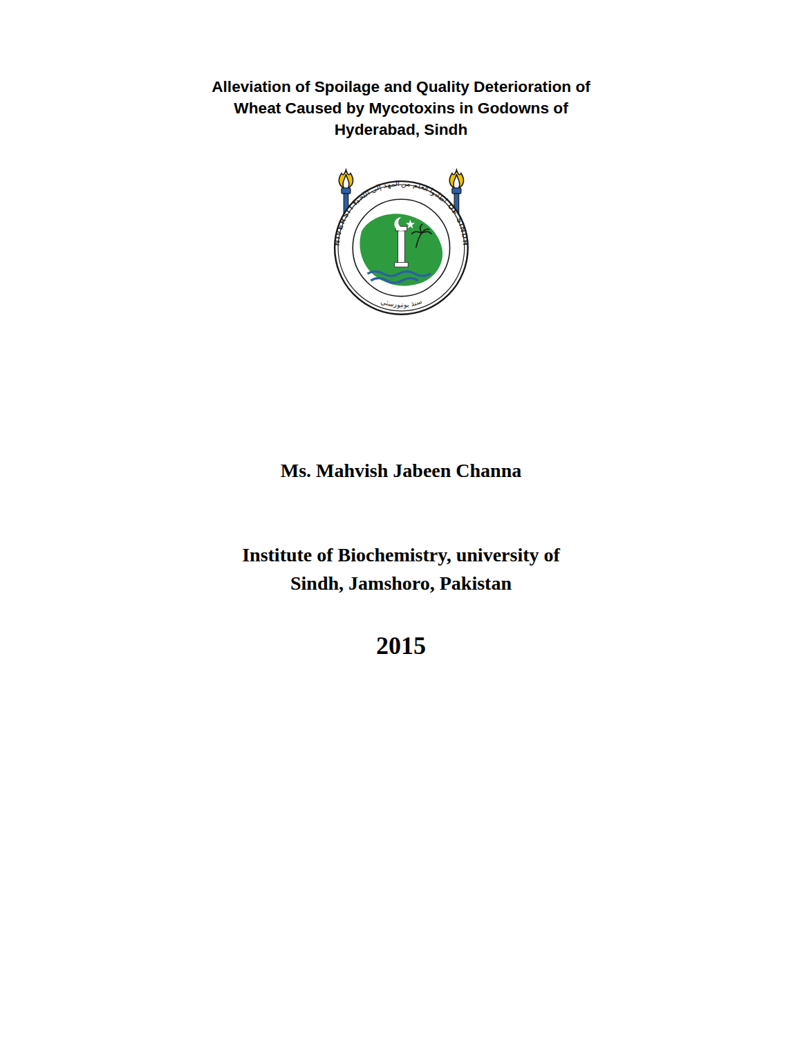Alleviation of Spoilage and Quality Deterioration of Wheat Caused by Mycotoxins in Godowns of Hyderabad, Sindh
اطلبوا العلم من المهد إلى اللحد UNIVERSITY OF SINDH سنڌ يونيورسٽي
Ms. Mahvish Jabeen Channa
Institute of Biochemistry, university of Sindh, Jamshoro, Pakistan
2015